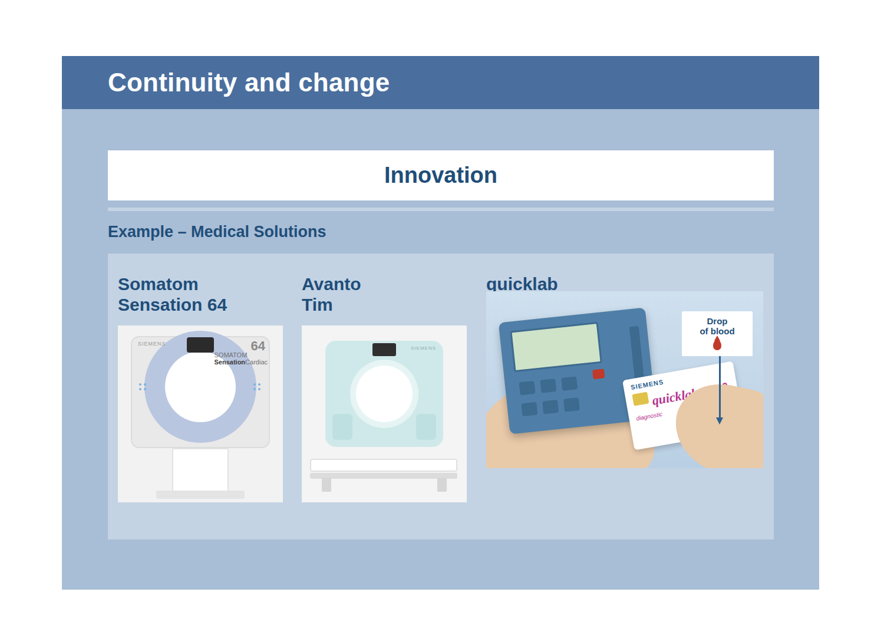Continuity and change
Innovation
Example – Medical Solutions
Somatom
Sensation 64
SIEMENS
64
SOMATOM
Sensation Cardiac
Avanto
Tim
SIEMENS
quicklab
SIEMENS
quicklab
diagnostic
CARD
Drop
of blood